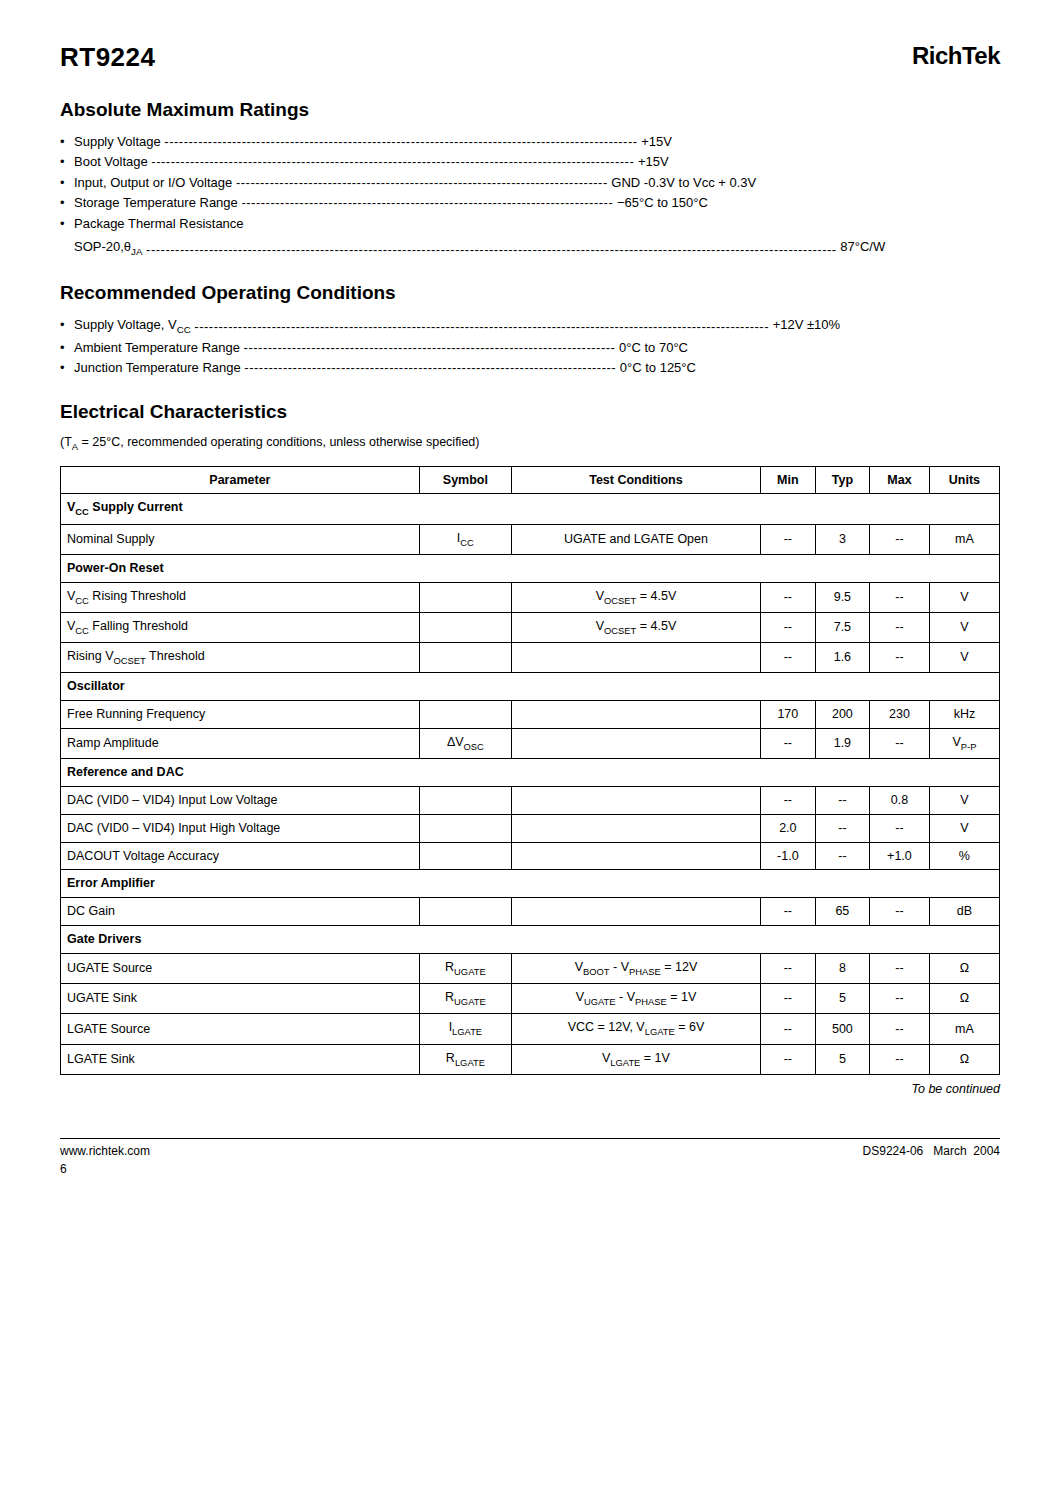RT9224
RichTek
Absolute Maximum Ratings
Supply Voltage -------------------------------------------------------------------------------------------------- +15V
Boot Voltage ---------------------------------------------------------------------------------------------------- +15V
Input, Output or I/O Voltage ----------------------------------------------------------------------------- GND -0.3V to Vcc + 0.3V
Storage Temperature Range ----------------------------------------------------------------------------- −65°C to 150°C
Package Thermal Resistance
SOP-20,θJA ----------------------------------------------------------------------------------------------------------------------------------------------- 87°C/W
Recommended Operating Conditions
Supply Voltage, VCC ----------------------------------------------------------------------------------------------------------------------- +12V ±10%
Ambient Temperature Range ----------------------------------------------------------------------------- 0°C to 70°C
Junction Temperature Range ----------------------------------------------------------------------------- 0°C to 125°C
Electrical Characteristics
(TA = 25°C, recommended operating conditions, unless otherwise specified)
| Parameter | Symbol | Test Conditions | Min | Typ | Max | Units |
| --- | --- | --- | --- | --- | --- | --- |
| V CC Supply Current |
| Nominal Supply | I CC | UGATE and LGATE Open | -- | 3 | -- | mA |
| Power-On Reset |
| V CC Rising Threshold | | V OCSET = 4.5V | -- | 9.5 | -- | V |
| V CC Falling Threshold | | V OCSET = 4.5V | -- | 7.5 | -- | V |
| Rising V OCSET Threshold | | | -- | 1.6 | -- | V |
| Oscillator |
| Free Running Frequency | | | 170 | 200 | 230 | kHz |
| Ramp Amplitude | ΔV OSC | | -- | 1.9 | -- | V P-P |
| Reference and DAC |
| DAC (VID0 – VID4) Input Low Voltage | | | -- | -- | 0.8 | V |
| DAC (VID0 – VID4) Input High Voltage | | | 2.0 | -- | -- | V |
| DACOUT Voltage Accuracy | | | -1.0 | -- | +1.0 | % |
| Error Amplifier |
| DC Gain | | | -- | 65 | -- | dB |
| Gate Drivers |
| UGATE Source | R UGATE | V BOOT - V PHASE = 12V | -- | 8 | -- | Ω |
| UGATE Sink | R UGATE | V UGATE - V PHASE = 1V | -- | 5 | -- | Ω |
| LGATE Source | I LGATE | VCC = 12V, V LGATE = 6V | -- | 500 | -- | mA |
| LGATE Sink | R LGATE | V LGATE = 1V | -- | 5 | -- | Ω |
To be continued
www.richtek.com
6
DS9224-06 March 2004